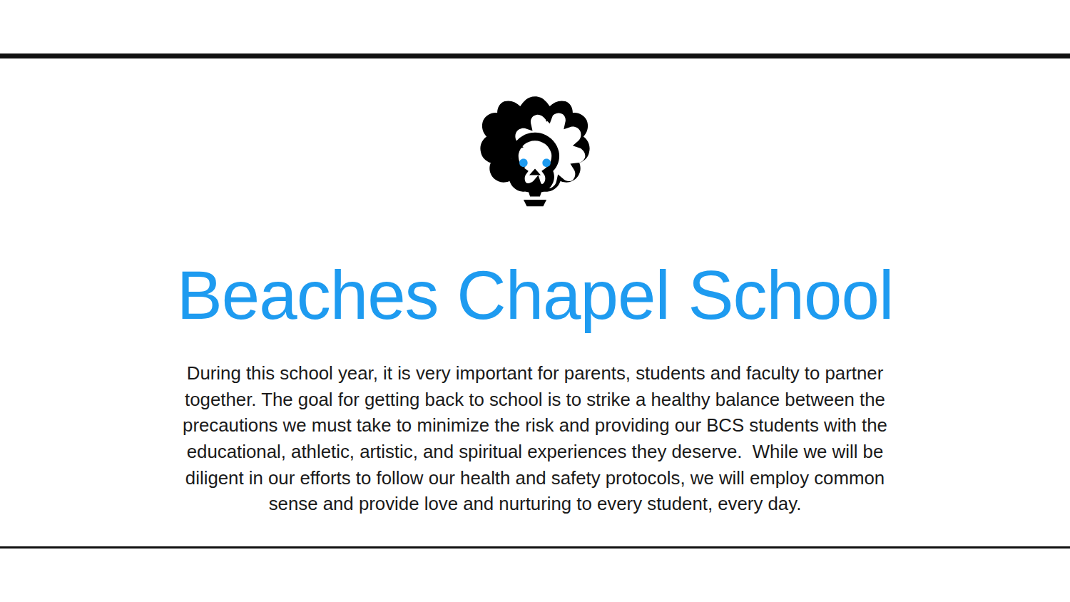Beaches Chapel School lion head logo
Beaches Chapel School
During this school year, it is very important for parents, students and faculty to partner together. The goal for getting back to school is to strike a healthy balance between the precautions we must take to minimize the risk and providing our BCS students with the educational, athletic, artistic, and spiritual experiences they deserve. While we will be diligent in our efforts to follow our health and safety protocols, we will employ common sense and provide love and nurturing to every student, every day.